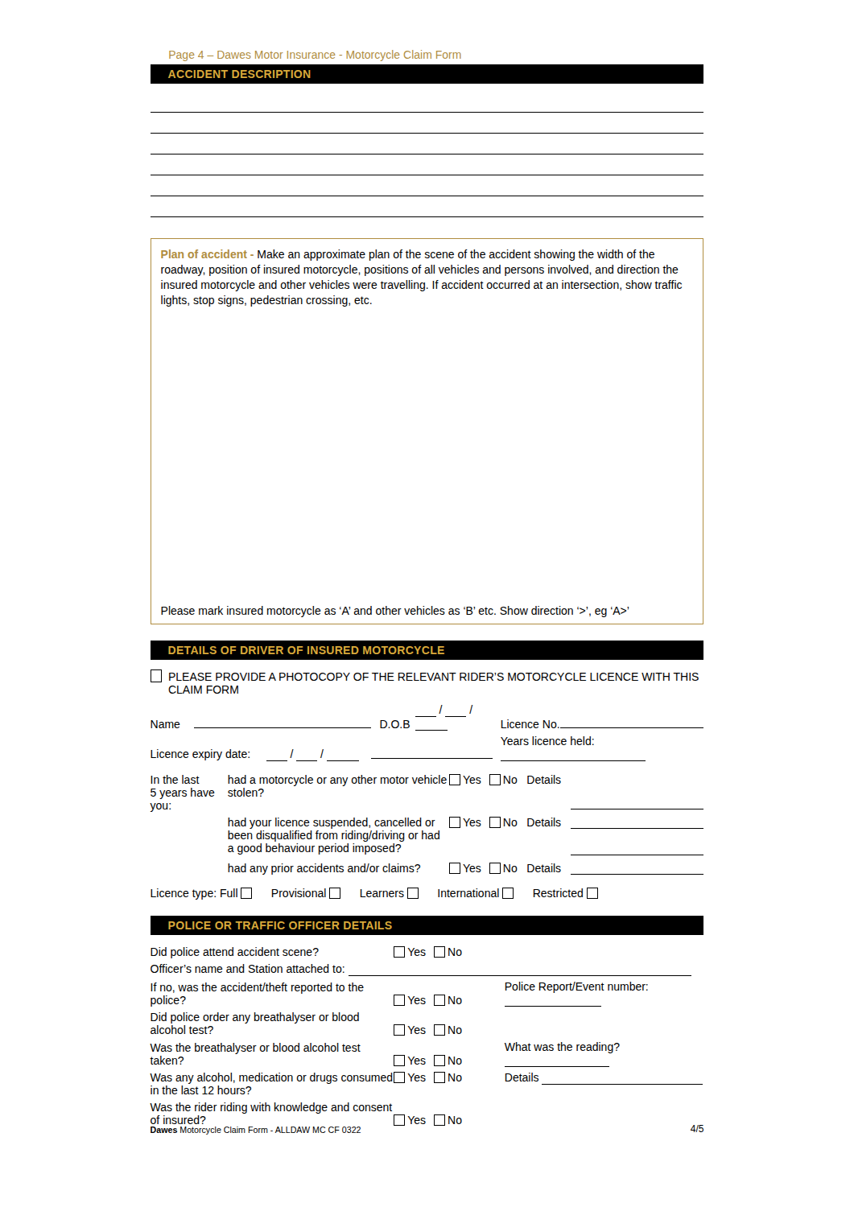Page 4 – Dawes Motor Insurance - Motorcycle Claim Form
ACCIDENT DESCRIPTION
Plan of accident - Make an approximate plan of the scene of the accident showing the width of the roadway, position of insured motorcycle, positions of all vehicles and persons involved, and direction the insured motorcycle and other vehicles were travelling. If accident occurred at an intersection, show traffic lights, stop signs, pedestrian crossing, etc.
Please mark insured motorcycle as ‘A’ and other vehicles as ‘B’ etc. Show direction ‘>’, eg ‘A>’
DETAILS OF DRIVER OF INSURED MOTORCYCLE
PLEASE PROVIDE A PHOTOCOPY OF THE RELEVANT RIDER’S MOTORCYCLE LICENCE WITH THIS CLAIM FORM
| Name | | D.O.B | / / | Licence No. | |
| Licence expiry date: / / | | Years licence held: |
| In the last 5 years have you: | had a motorcycle or any other motor vehicle stolen? | Yes No | Details | |
| | had your licence suspended, cancelled or been disqualified from riding/driving or had a good behaviour period imposed? | Yes No | Details | |
| | had any prior accidents and/or claims? | Yes No | Details | |
Licence type: Full Provisional Learners International Restricted
POLICE OR TRAFFIC OFFICER DETAILS
| Did police attend accident scene? | Yes No | |
| Officer’s name and Station attached to: |
| If no, was the accident/theft reported to the police? | Yes No | Police Report/Event number: |
| Did police order any breathalyser or blood alcohol test? | Yes No | |
| Was the breathalyser or blood alcohol test taken? | Yes No | What was the reading? |
| Was any alcohol, medication or drugs consumed in the last 12 hours? | Yes No | Details |
| Was the rider riding with knowledge and consent of insured? | Yes No | |
Dawes Motorcycle Claim Form - ALLDAW MC CF 0322
4/5